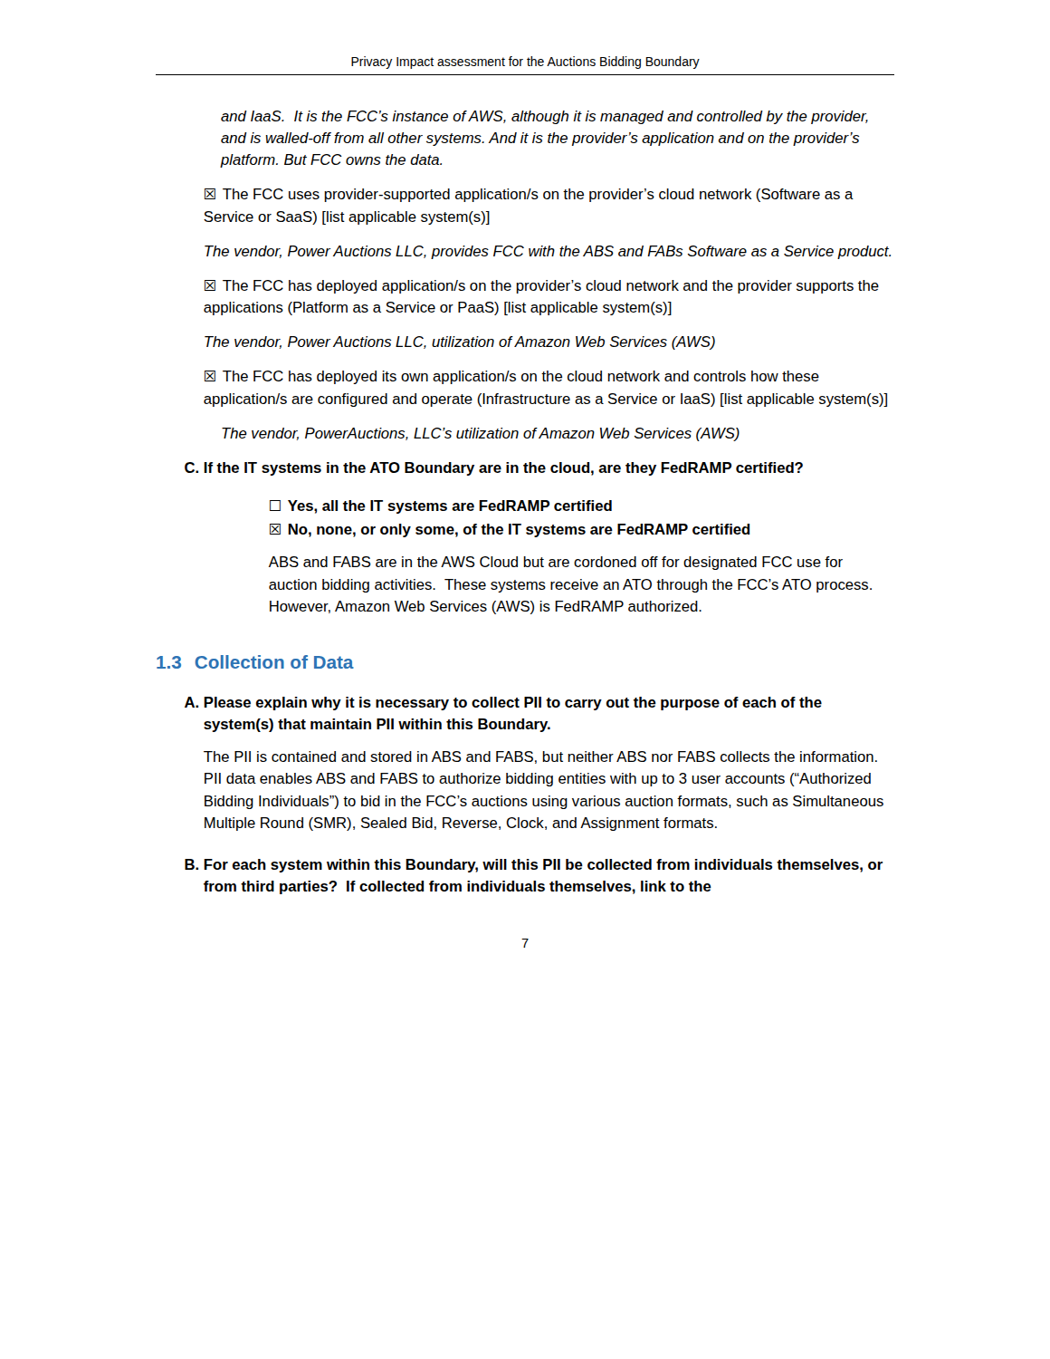Privacy Impact assessment for the Auctions Bidding Boundary
and IaaS. It is the FCC’s instance of AWS, although it is managed and controlled by the provider, and is walled-off from all other systems. And it is the provider’s application and on the provider’s platform. But FCC owns the data.
☒The FCC uses provider-supported application/s on the provider’s cloud network (Software as a Service or SaaS) [list applicable system(s)]
The vendor, Power Auctions LLC, provides FCC with the ABS and FABs Software as a Service product.
☒The FCC has deployed application/s on the provider’s cloud network and the provider supports the applications (Platform as a Service or PaaS) [list applicable system(s)]
The vendor, Power Auctions LLC, utilization of Amazon Web Services (AWS)
☒The FCC has deployed its own application/s on the cloud network and controls how these application/s are configured and operate (Infrastructure as a Service or IaaS) [list applicable system(s)]
The vendor, PowerAuctions, LLC’s utilization of Amazon Web Services (AWS)
If the IT systems in the ATO Boundary are in the cloud, are they FedRAMP certified?
☐Yes, all the IT systems are FedRAMP certified
☒No, none, or only some, of the IT systems are FedRAMP certified
ABS and FABS are in the AWS Cloud but are cordoned off for designated FCC use for auction bidding activities. These systems receive an ATO through the FCC’s ATO process. However, Amazon Web Services (AWS) is FedRAMP authorized.
1.3 Collection of Data
Please explain why it is necessary to collect PII to carry out the purpose of each of the system(s) that maintain PII within this Boundary.
The PII is contained and stored in ABS and FABS, but neither ABS nor FABS collects the information. PII data enables ABS and FABS to authorize bidding entities with up to 3 user accounts (“Authorized Bidding Individuals”) to bid in the FCC’s auctions using various auction formats, such as Simultaneous Multiple Round (SMR), Sealed Bid, Reverse, Clock, and Assignment formats.
For each system within this Boundary, will this PII be collected from individuals themselves, or from third parties? If collected from individuals themselves, link to the
7